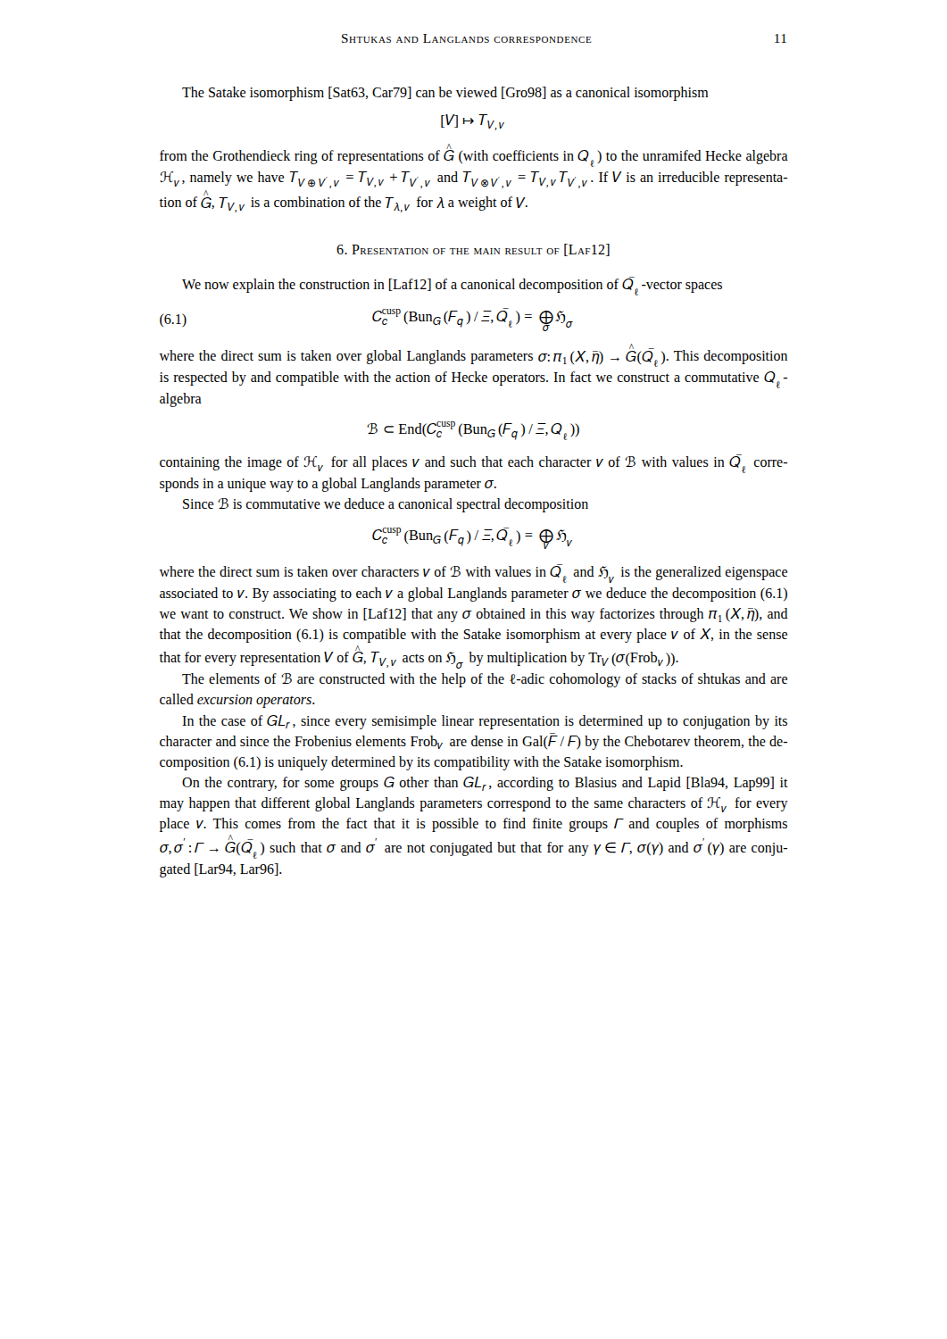Shtukas and Langlands correspondence 11
The Satake isomorphism [Sat63, Car79] can be viewed [Gro98] as a canonical isomorphism
[V] ↦ TV,v
from the Grothendieck ring of representations of G^ (with coefficients in Qℓ) to the unramifed Hecke algebra ℋv, namely we have TV⊕V′,v=TV,v+TV′,v and TV⊗V′,v=TV,vTV′,v. If V is an irreducible representation of G^, TV,v is a combination of the Tλ,v for λ a weight of V.
6. Presentation of the main result of [Laf12]
We now explain the construction in [Laf12] of a canonical decomposition of Qℓ¯-vector spaces
(6.1) Cccusp ( BunG (Fq) /Ξ , Qℓ¯ ) = ⨁σ ℌσ
where the direct sum is taken over global Langlands parameters σ:π1(X,η¯)→G^(Qℓ¯). This decomposition is respected by and compatible with the action of Hecke operators. In fact we construct a commutative Qℓ-algebra
ℬ ⊂ End ( Cccusp ( BunG (Fq) /Ξ , Qℓ ) )
containing the image of ℋv for all places v and such that each character ν of ℬ with values in Qℓ¯ corresponds in a unique way to a global Langlands parameter σ.
Since ℬ is commutative we deduce a canonical spectral decomposition
Cccusp ( BunG (Fq) /Ξ , Qℓ¯ ) = ⨁ν ℌν
where the direct sum is taken over characters ν of ℬ with values in Qℓ¯ and ℌν is the generalized eigenspace associated to ν. By associating to each ν a global Langlands parameter σ we deduce the decomposition (6.1) we want to construct. We show in [Laf12] that any σ obtained in this way factorizes through π1(X,η¯), and that the decomposition (6.1) is compatible with the Satake isomorphism at every place v of X, in the sense that for every representation V of G^, TV,v acts on ℌσ by multiplication by TrV(σ(Frobv)).
The elements of ℬ are constructed with the help of the ℓ-adic cohomology of stacks of shtukas and are called excursion operators.
In the case of GLr, since every semisimple linear representation is determined up to conjugation by its character and since the Frobenius elements Frobv are dense in Gal(F¯/F) by the Chebotarev theorem, the decomposition (6.1) is uniquely determined by its compatibility with the Satake isomorphism.
On the contrary, for some groups G other than GLr, according to Blasius and Lapid [Bla94, Lap99] it may happen that different global Langlands parameters correspond to the same characters of ℋv for every place v. This comes from the fact that it is possible to find finite groups Γ and couples of morphisms σ,σ′:Γ→G^(Qℓ¯) such that σ and σ′ are not conjugated but that for any γ∈Γ, σ(γ) and σ′(γ) are conjugated [Lar94, Lar96].